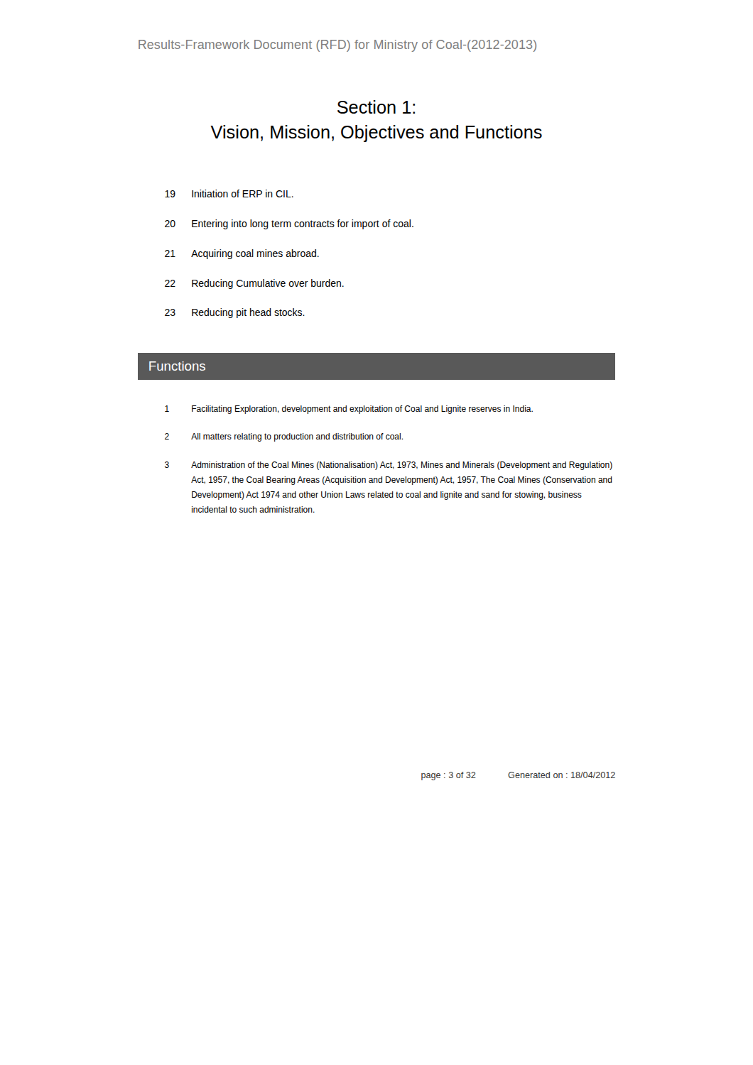Results-Framework Document (RFD) for Ministry of Coal-(2012-2013)
Section 1:
Vision, Mission, Objectives and Functions
19 Initiation of ERP in CIL.
20 Entering into long term contracts for import of coal.
21 Acquiring coal mines abroad.
22 Reducing Cumulative over burden.
23 Reducing pit head stocks.
Functions
1 Facilitating Exploration, development and exploitation of Coal and Lignite reserves in India.
2 All matters relating to production and distribution of coal.
3 Administration of the Coal Mines (Nationalisation) Act, 1973, Mines and Minerals (Development and Regulation) Act, 1957, the Coal Bearing Areas (Acquisition and Development) Act, 1957, The Coal Mines (Conservation and Development) Act 1974 and other Union Laws related to coal and lignite and sand for stowing, business incidental to such administration.
page : 3 of 32 Generated on : 18/04/2012